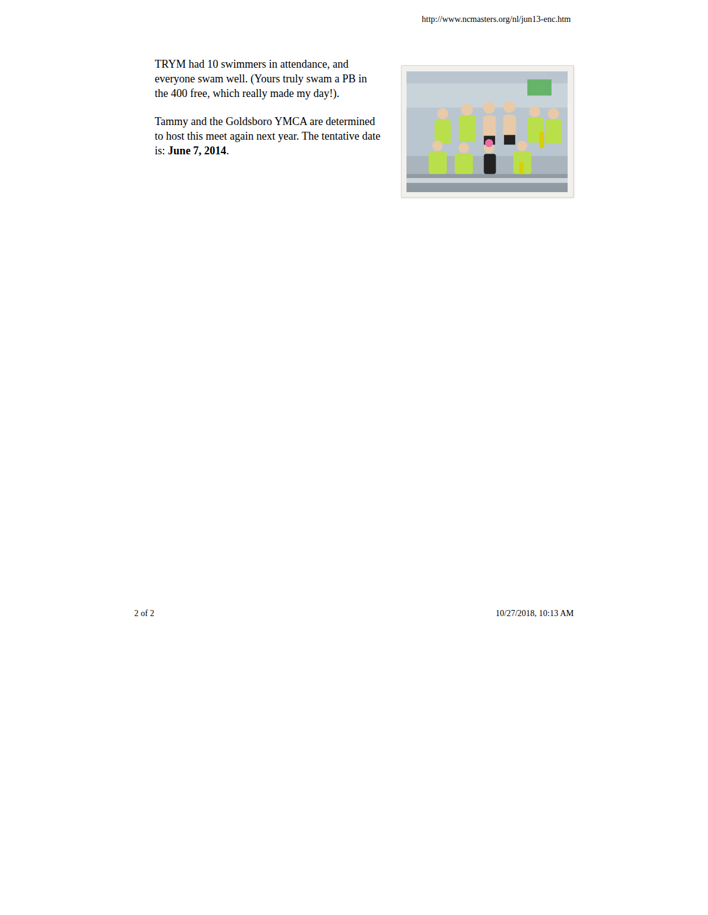http://www.ncmasters.org/nl/jun13-enc.htm
TRYM had 10 swimmers in attendance, and everyone swam well. (Yours truly swam a PB in the 400 free, which really made my day!).
Tammy and the Goldsboro YMCA are determined to host this meet again next year. The tentative date is: June 7, 2014.
2 of 2
10/27/2018, 10:13 AM